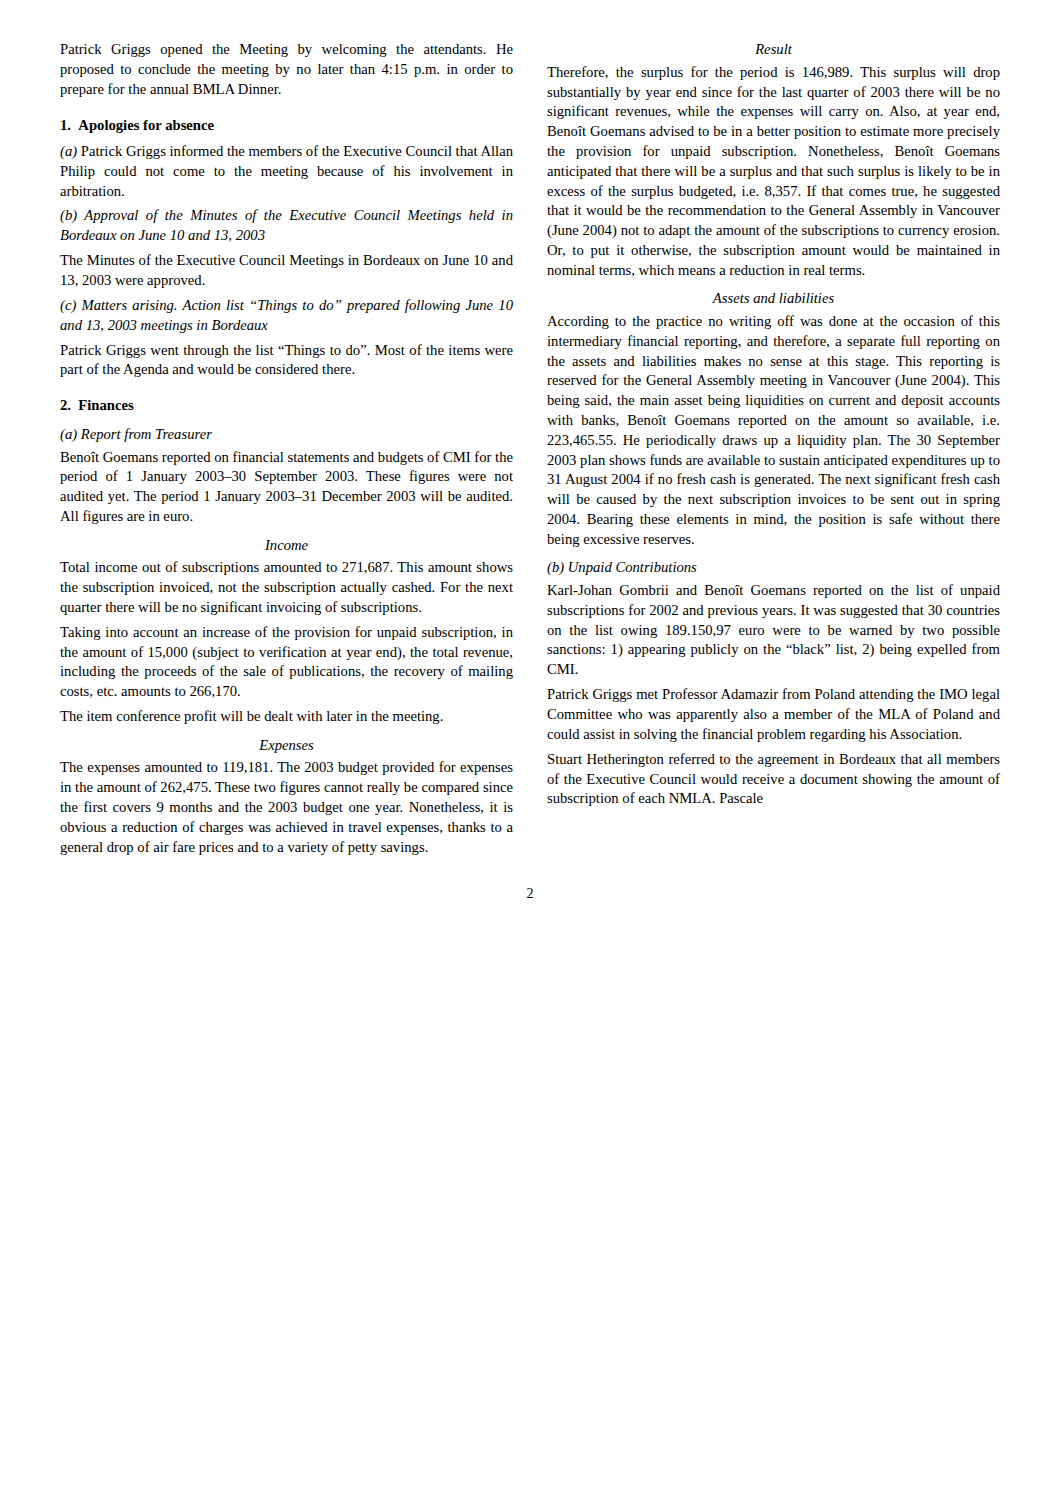Patrick Griggs opened the Meeting by welcoming the attendants. He proposed to conclude the meeting by no later than 4:15 p.m. in order to prepare for the annual BMLA Dinner.
1. Apologies for absence
(a) Patrick Griggs informed the members of the Executive Council that Allan Philip could not come to the meeting because of his involvement in arbitration.
(b) Approval of the Minutes of the Executive Council Meetings held in Bordeaux on June 10 and 13, 2003
The Minutes of the Executive Council Meetings in Bordeaux on June 10 and 13, 2003 were approved.
(c) Matters arising. Action list “Things to do” prepared following June 10 and 13, 2003 meetings in Bordeaux
Patrick Griggs went through the list “Things to do”. Most of the items were part of the Agenda and would be considered there.
2. Finances
(a) Report from Treasurer
Benoît Goemans reported on financial statements and budgets of CMI for the period of 1 January 2003–30 September 2003. These figures were not audited yet. The period 1 January 2003–31 December 2003 will be audited. All figures are in euro.
Income
Total income out of subscriptions amounted to 271,687. This amount shows the subscription invoiced, not the subscription actually cashed. For the next quarter there will be no significant invoicing of subscriptions.
Taking into account an increase of the provision for unpaid subscription, in the amount of 15,000 (subject to verification at year end), the total revenue, including the proceeds of the sale of publications, the recovery of mailing costs, etc. amounts to 266,170.
The item conference profit will be dealt with later in the meeting.
Expenses
The expenses amounted to 119,181. The 2003 budget provided for expenses in the amount of 262,475. These two figures cannot really be compared since the first covers 9 months and the 2003 budget one year. Nonetheless, it is obvious a reduction of charges was achieved in travel expenses, thanks to a general drop of air fare prices and to a variety of petty savings.
Result
Therefore, the surplus for the period is 146,989. This surplus will drop substantially by year end since for the last quarter of 2003 there will be no significant revenues, while the expenses will carry on. Also, at year end, Benoît Goemans advised to be in a better position to estimate more precisely the provision for unpaid subscription. Nonetheless, Benoît Goemans anticipated that there will be a surplus and that such surplus is likely to be in excess of the surplus budgeted, i.e. 8,357. If that comes true, he suggested that it would be the recommendation to the General Assembly in Vancouver (June 2004) not to adapt the amount of the subscriptions to currency erosion. Or, to put it otherwise, the subscription amount would be maintained in nominal terms, which means a reduction in real terms.
Assets and liabilities
According to the practice no writing off was done at the occasion of this intermediary financial reporting, and therefore, a separate full reporting on the assets and liabilities makes no sense at this stage. This reporting is reserved for the General Assembly meeting in Vancouver (June 2004). This being said, the main asset being liquidities on current and deposit accounts with banks, Benoît Goemans reported on the amount so available, i.e. 223,465.55. He periodically draws up a liquidity plan. The 30 September 2003 plan shows funds are available to sustain anticipated expenditures up to 31 August 2004 if no fresh cash is generated. The next significant fresh cash will be caused by the next subscription invoices to be sent out in spring 2004. Bearing these elements in mind, the position is safe without there being excessive reserves.
(b) Unpaid Contributions
Karl-Johan Gombrii and Benoît Goemans reported on the list of unpaid subscriptions for 2002 and previous years. It was suggested that 30 countries on the list owing 189.150,97 euro were to be warned by two possible sanctions: 1) appearing publicly on the “black” list, 2) being expelled from CMI.
Patrick Griggs met Professor Adamazir from Poland attending the IMO legal Committee who was apparently also a member of the MLA of Poland and could assist in solving the financial problem regarding his Association.
Stuart Hetherington referred to the agreement in Bordeaux that all members of the Executive Council would receive a document showing the amount of subscription of each NMLA. Pascale
2